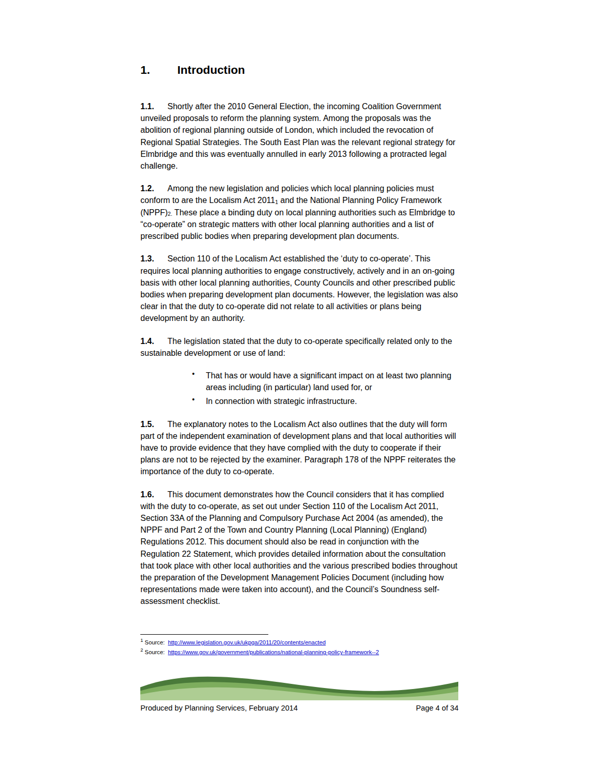1. Introduction
1.1. Shortly after the 2010 General Election, the incoming Coalition Government unveiled proposals to reform the planning system. Among the proposals was the abolition of regional planning outside of London, which included the revocation of Regional Spatial Strategies. The South East Plan was the relevant regional strategy for Elmbridge and this was eventually annulled in early 2013 following a protracted legal challenge.
1.2. Among the new legislation and policies which local planning policies must conform to are the Localism Act 20111 and the National Planning Policy Framework (NPPF)2. These place a binding duty on local planning authorities such as Elmbridge to “co-operate” on strategic matters with other local planning authorities and a list of prescribed public bodies when preparing development plan documents.
1.3. Section 110 of the Localism Act established the ‘duty to co-operate’. This requires local planning authorities to engage constructively, actively and in an on-going basis with other local planning authorities, County Councils and other prescribed public bodies when preparing development plan documents. However, the legislation was also clear in that the duty to co-operate did not relate to all activities or plans being development by an authority.
1.4. The legislation stated that the duty to co-operate specifically related only to the sustainable development or use of land:
That has or would have a significant impact on at least two planning areas including (in particular) land used for, or
In connection with strategic infrastructure.
1.5. The explanatory notes to the Localism Act also outlines that the duty will form part of the independent examination of development plans and that local authorities will have to provide evidence that they have complied with the duty to cooperate if their plans are not to be rejected by the examiner. Paragraph 178 of the NPPF reiterates the importance of the duty to co-operate.
1.6. This document demonstrates how the Council considers that it has complied with the duty to co-operate, as set out under Section 110 of the Localism Act 2011, Section 33A of the Planning and Compulsory Purchase Act 2004 (as amended), the NPPF and Part 2 of the Town and Country Planning (Local Planning) (England) Regulations 2012. This document should also be read in conjunction with the Regulation 22 Statement, which provides detailed information about the consultation that took place with other local authorities and the various prescribed bodies throughout the preparation of the Development Management Policies Document (including how representations made were taken into account), and the Council’s Soundness self-assessment checklist.
1 Source: http://www.legislation.gov.uk/ukpga/2011/20/contents/enacted
2 Source: https://www.gov.uk/government/publications/national-planning-policy-framework--2
Produced by Planning Services, February 2014 Page 4 of 34